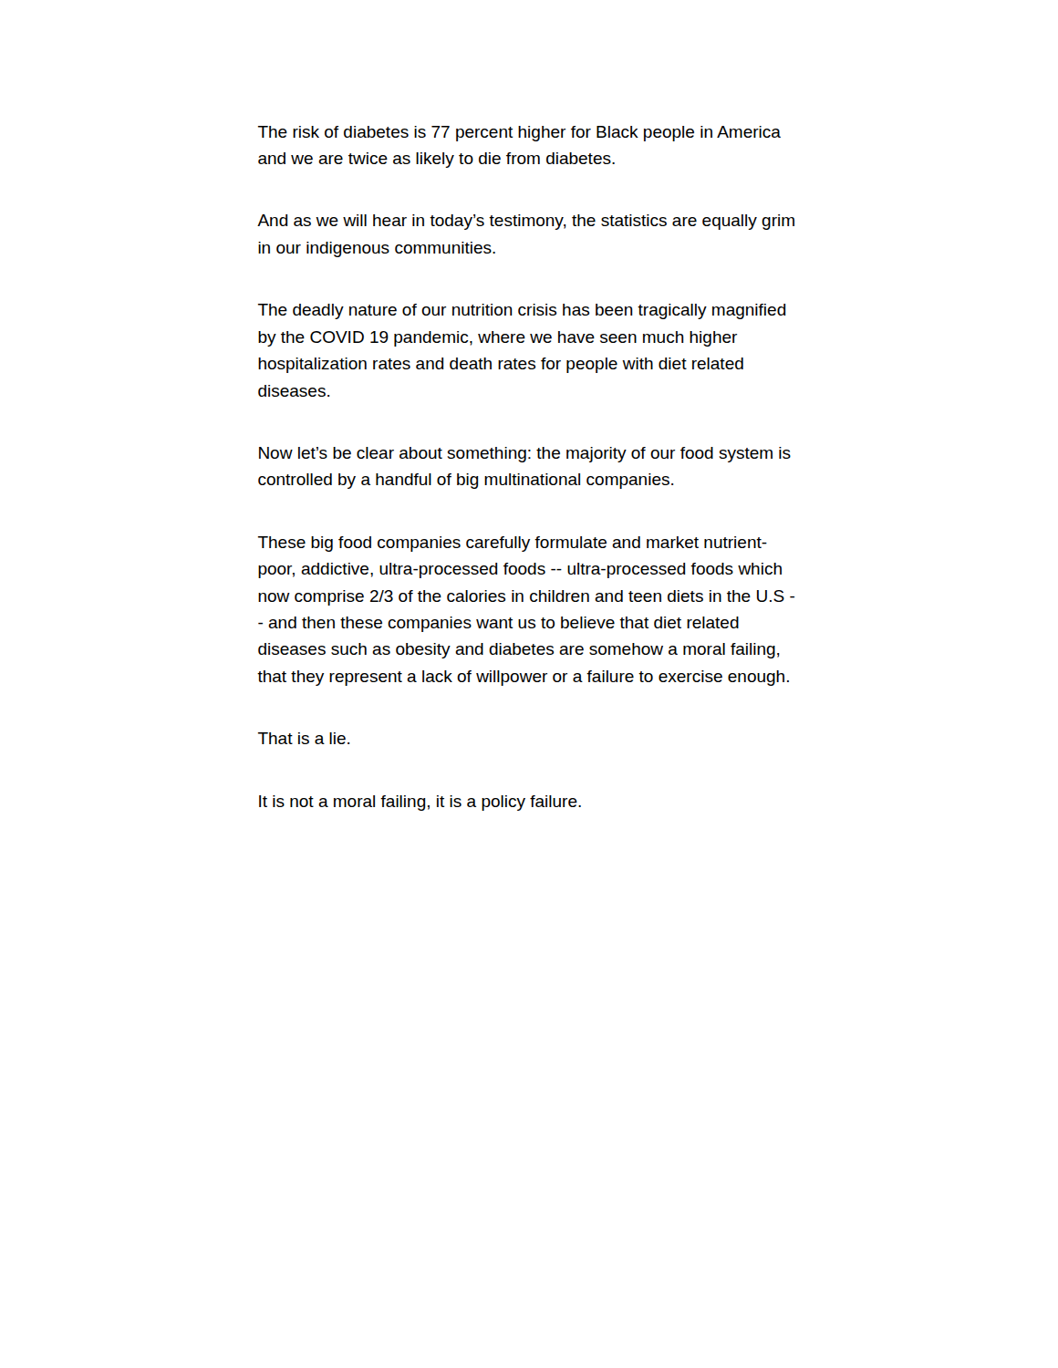The risk of diabetes is 77 percent higher for Black people in America and we are twice as likely to die from diabetes.
And as we will hear in today’s testimony, the statistics are equally grim in our indigenous communities.
The deadly nature of our nutrition crisis has been tragically magnified by the COVID 19 pandemic, where we have seen much higher hospitalization rates and death rates for people with diet related diseases.
Now let’s be clear about something: the majority of our food system is controlled by a handful of big multinational companies.
These big food companies carefully formulate and market nutrient-poor, addictive, ultra-processed foods -- ultra-processed foods which now comprise 2/3 of the calories in children and teen diets in the U.S -- and then these companies want us to believe that diet related diseases such as obesity and diabetes are somehow a moral failing, that they represent a lack of willpower or a failure to exercise enough.
That is a lie.
It is not a moral failing, it is a policy failure.